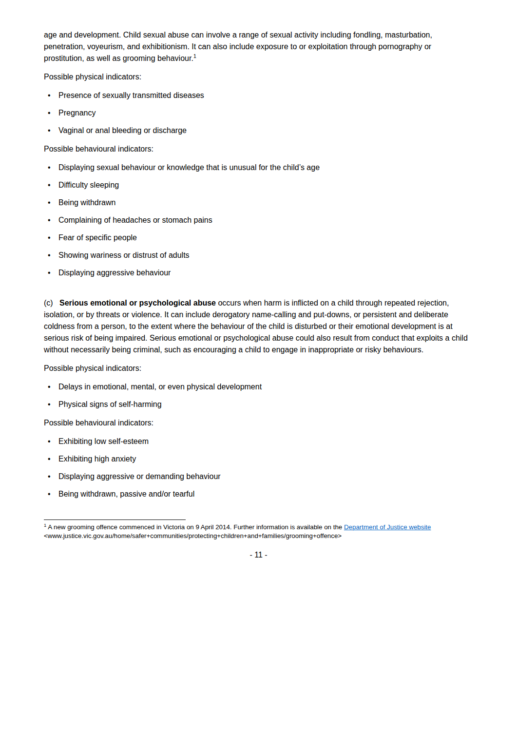age and development. Child sexual abuse can involve a range of sexual activity including fondling, masturbation, penetration, voyeurism, and exhibitionism. It can also include exposure to or exploitation through pornography or prostitution, as well as grooming behaviour.1
Possible physical indicators:
Presence of sexually transmitted diseases
Pregnancy
Vaginal or anal bleeding or discharge
Possible behavioural indicators:
Displaying sexual behaviour or knowledge that is unusual for the child’s age
Difficulty sleeping
Being withdrawn
Complaining of headaches or stomach pains
Fear of specific people
Showing wariness or distrust of adults
Displaying aggressive behaviour
(c) Serious emotional or psychological abuse occurs when harm is inflicted on a child through repeated rejection, isolation, or by threats or violence. It can include derogatory name-calling and put-downs, or persistent and deliberate coldness from a person, to the extent where the behaviour of the child is disturbed or their emotional development is at serious risk of being impaired. Serious emotional or psychological abuse could also result from conduct that exploits a child without necessarily being criminal, such as encouraging a child to engage in inappropriate or risky behaviours.
Possible physical indicators:
Delays in emotional, mental, or even physical development
Physical signs of self-harming
Possible behavioural indicators:
Exhibiting low self-esteem
Exhibiting high anxiety
Displaying aggressive or demanding behaviour
Being withdrawn, passive and/or tearful
1 A new grooming offence commenced in Victoria on 9 April 2014. Further information is available on the Department of Justice website
<www.justice.vic.gov.au/home/safer+communities/protecting+children+and+families/grooming+offence>
- 11 -